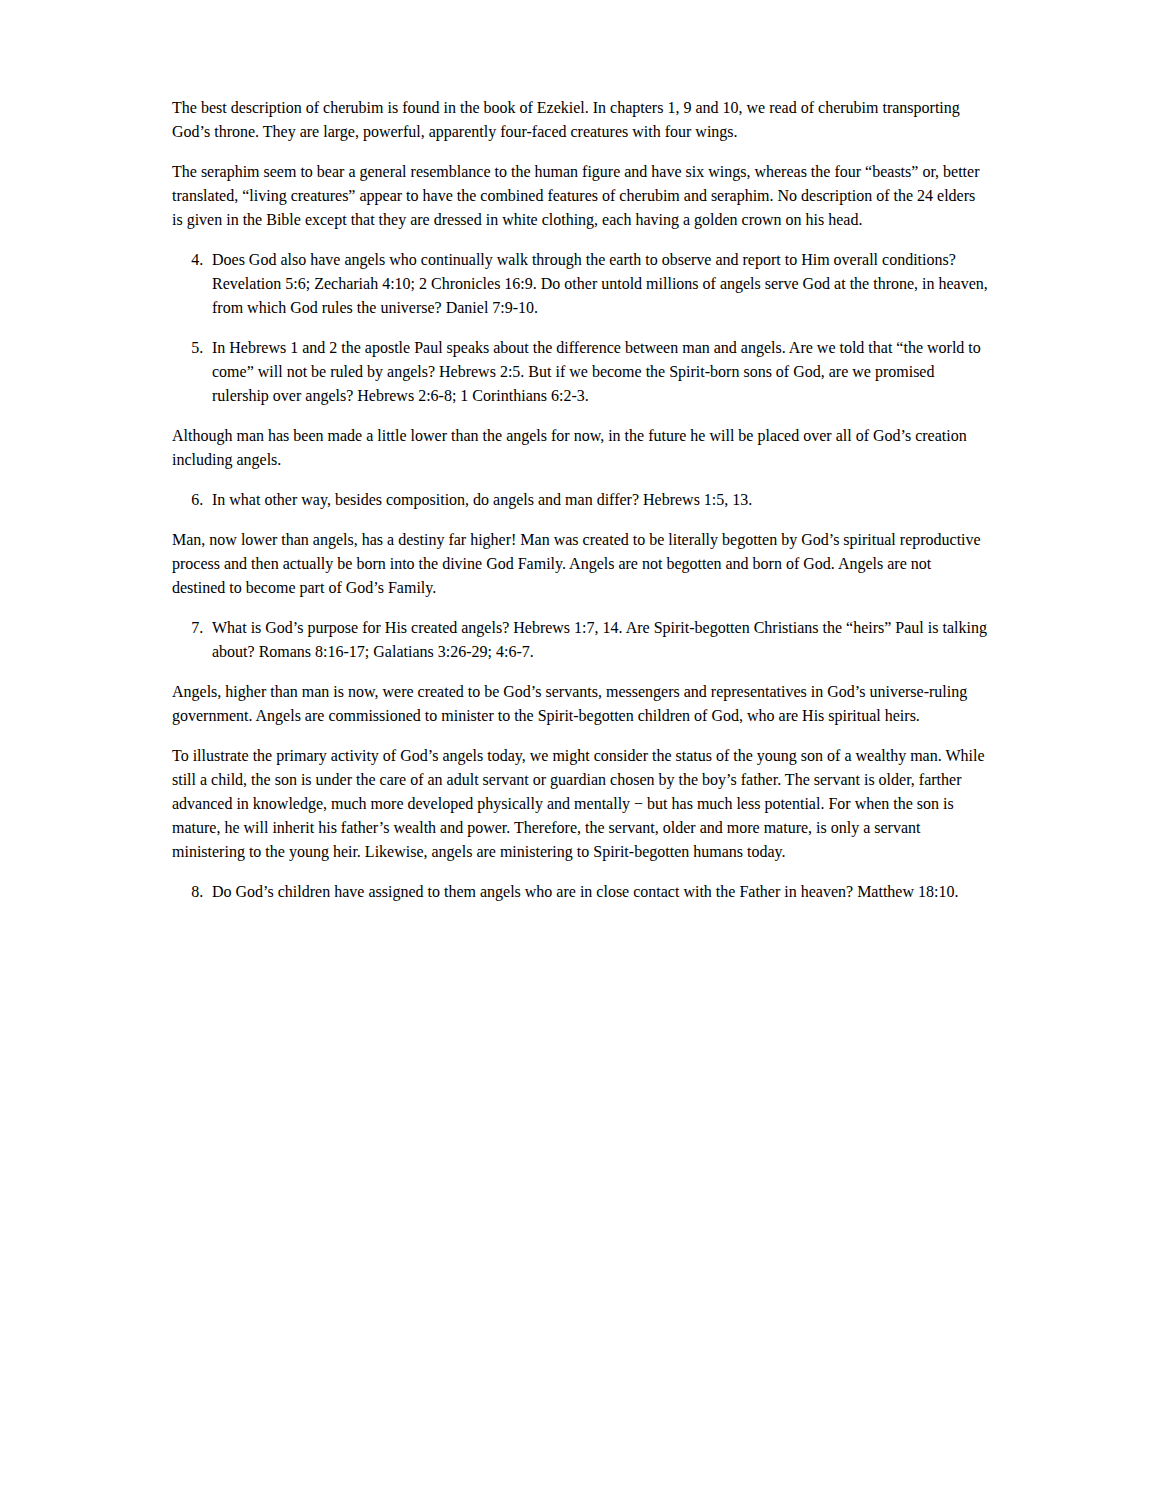The best description of cherubim is found in the book of Ezekiel. In chapters 1, 9 and 10, we read of cherubim transporting God’s throne. They are large, powerful, apparently four-faced creatures with four wings.
The seraphim seem to bear a general resemblance to the human figure and have six wings, whereas the four “beasts” or, better translated, “living creatures” appear to have the combined features of cherubim and seraphim. No description of the 24 elders is given in the Bible except that they are dressed in white clothing, each having a golden crown on his head.
Does God also have angels who continually walk through the earth to observe and report to Him overall conditions? Revelation 5:6; Zechariah 4:10; 2 Chronicles 16:9. Do other untold millions of angels serve God at the throne, in heaven, from which God rules the universe? Daniel 7:9-10.
In Hebrews 1 and 2 the apostle Paul speaks about the difference between man and angels. Are we told that “the world to come” will not be ruled by angels? Hebrews 2:5. But if we become the Spirit-born sons of God, are we promised rulership over angels? Hebrews 2:6-8; 1 Corinthians 6:2-3.
Although man has been made a little lower than the angels for now, in the future he will be placed over all of God’s creation including angels.
In what other way, besides composition, do angels and man differ? Hebrews 1:5, 13.
Man, now lower than angels, has a destiny far higher! Man was created to be literally begotten by God’s spiritual reproductive process and then actually be born into the divine God Family. Angels are not begotten and born of God. Angels are not destined to become part of God’s Family.
What is God’s purpose for His created angels? Hebrews 1:7, 14. Are Spirit-begotten Christians the “heirs” Paul is talking about? Romans 8:16-17; Galatians 3:26-29; 4:6-7.
Angels, higher than man is now, were created to be God’s servants, messengers and representatives in God’s universe-ruling government. Angels are commissioned to minister to the Spirit-begotten children of God, who are His spiritual heirs.
To illustrate the primary activity of God’s angels today, we might consider the status of the young son of a wealthy man. While still a child, the son is under the care of an adult servant or guardian chosen by the boy’s father. The servant is older, farther advanced in knowledge, much more developed physically and mentally − but has much less potential. For when the son is mature, he will inherit his father’s wealth and power. Therefore, the servant, older and more mature, is only a servant ministering to the young heir. Likewise, angels are ministering to Spirit-begotten humans today.
Do God’s children have assigned to them angels who are in close contact with the Father in heaven? Matthew 18:10.